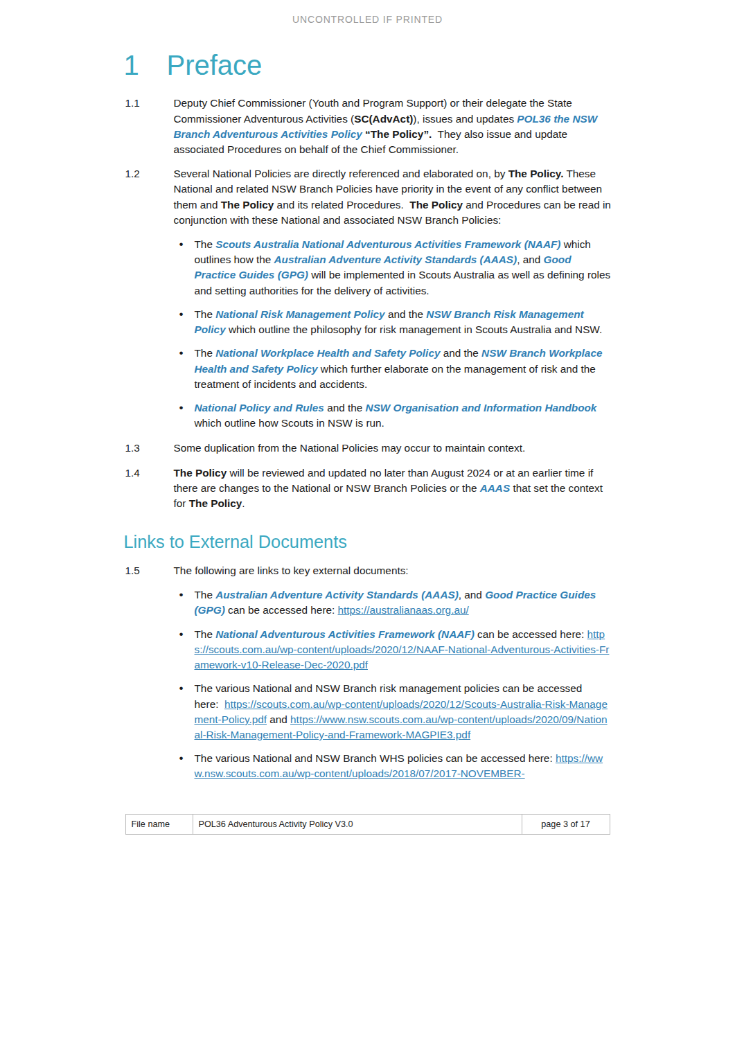UNCONTROLLED IF PRINTED
1 Preface
1.1
Deputy Chief Commissioner (Youth and Program Support) or their delegate the State Commissioner Adventurous Activities (SC(AdvAct)), issues and updates POL36 the NSW Branch Adventurous Activities Policy “The Policy”. They also issue and update associated Procedures on behalf of the Chief Commissioner.
1.2
Several National Policies are directly referenced and elaborated on, by The Policy. These National and related NSW Branch Policies have priority in the event of any conflict between them and The Policy and its related Procedures. The Policy and Procedures can be read in conjunction with these National and associated NSW Branch Policies:
The Scouts Australia National Adventurous Activities Framework (NAAF) which outlines how the Australian Adventure Activity Standards (AAAS), and Good Practice Guides (GPG) will be implemented in Scouts Australia as well as defining roles and setting authorities for the delivery of activities.
The National Risk Management Policy and the NSW Branch Risk Management Policy which outline the philosophy for risk management in Scouts Australia and NSW.
The National Workplace Health and Safety Policy and the NSW Branch Workplace Health and Safety Policy which further elaborate on the management of risk and the treatment of incidents and accidents.
National Policy and Rules and the NSW Organisation and Information Handbook which outline how Scouts in NSW is run.
1.3
Some duplication from the National Policies may occur to maintain context.
1.4
The Policy will be reviewed and updated no later than August 2024 or at an earlier time if there are changes to the National or NSW Branch Policies or the AAAS that set the context for The Policy.
Links to External Documents
1.5
The following are links to key external documents:
The Australian Adventure Activity Standards (AAAS), and Good Practice Guides (GPG) can be accessed here: https://australianaas.org.au/
The National Adventurous Activities Framework (NAAF) can be accessed here: https://scouts.com.au/wp-content/uploads/2020/12/NAAF-National-Adventurous-Activities-Framework-v10-Release-Dec-2020.pdf
The various National and NSW Branch risk management policies can be accessed here: https://scouts.com.au/wp-content/uploads/2020/12/Scouts-Australia-Risk-Management-Policy.pdf and https://www.nsw.scouts.com.au/wp-content/uploads/2020/09/National-Risk-Management-Policy-and-Framework-MAGPIE3.pdf
The various National and NSW Branch WHS policies can be accessed here: https://www.nsw.scouts.com.au/wp-content/uploads/2018/07/2017-NOVEMBER-
| File name | POL36 Adventurous Activity Policy V3.0 | page 3 of 17 |